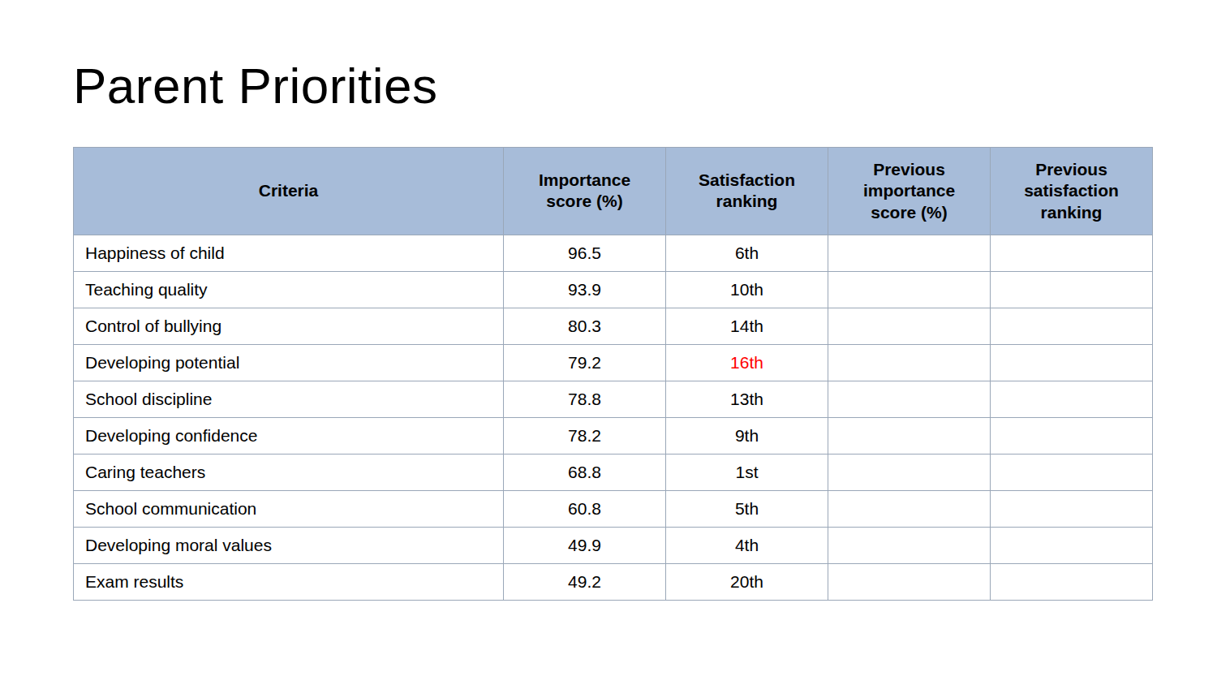Parent Priorities
| Criteria | Importance score (%) | Satisfaction ranking | Previous importance score (%) | Previous satisfaction ranking |
| --- | --- | --- | --- | --- |
| Happiness of child | 96.5 | 6th | | |
| Teaching quality | 93.9 | 10th | | |
| Control of bullying | 80.3 | 14th | | |
| Developing potential | 79.2 | 16th | | |
| School discipline | 78.8 | 13th | | |
| Developing confidence | 78.2 | 9th | | |
| Caring teachers | 68.8 | 1st | | |
| School communication | 60.8 | 5th | | |
| Developing moral values | 49.9 | 4th | | |
| Exam results | 49.2 | 20th | | |